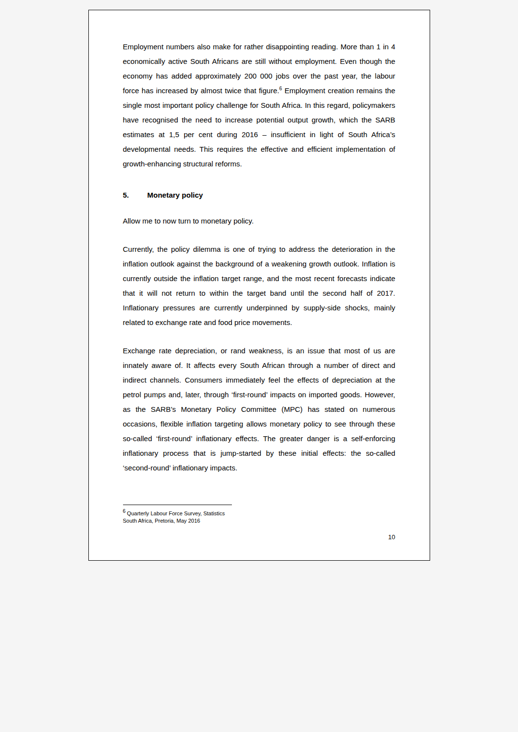Employment numbers also make for rather disappointing reading. More than 1 in 4 economically active South Africans are still without employment. Even though the economy has added approximately 200 000 jobs over the past year, the labour force has increased by almost twice that figure.6 Employment creation remains the single most important policy challenge for South Africa. In this regard, policymakers have recognised the need to increase potential output growth, which the SARB estimates at 1,5 per cent during 2016 – insufficient in light of South Africa’s developmental needs. This requires the effective and efficient implementation of growth-enhancing structural reforms.
5. Monetary policy
Allow me to now turn to monetary policy.
Currently, the policy dilemma is one of trying to address the deterioration in the inflation outlook against the background of a weakening growth outlook. Inflation is currently outside the inflation target range, and the most recent forecasts indicate that it will not return to within the target band until the second half of 2017. Inflationary pressures are currently underpinned by supply-side shocks, mainly related to exchange rate and food price movements.
Exchange rate depreciation, or rand weakness, is an issue that most of us are innately aware of. It affects every South African through a number of direct and indirect channels. Consumers immediately feel the effects of depreciation at the petrol pumps and, later, through ‘first-round’ impacts on imported goods. However, as the SARB’s Monetary Policy Committee (MPC) has stated on numerous occasions, flexible inflation targeting allows monetary policy to see through these so-called ‘first-round’ inflationary effects. The greater danger is a self-enforcing inflationary process that is jump-started by these initial effects: the so-called ‘second-round’ inflationary impacts.
6 Quarterly Labour Force Survey, Statistics South Africa, Pretoria, May 2016
10